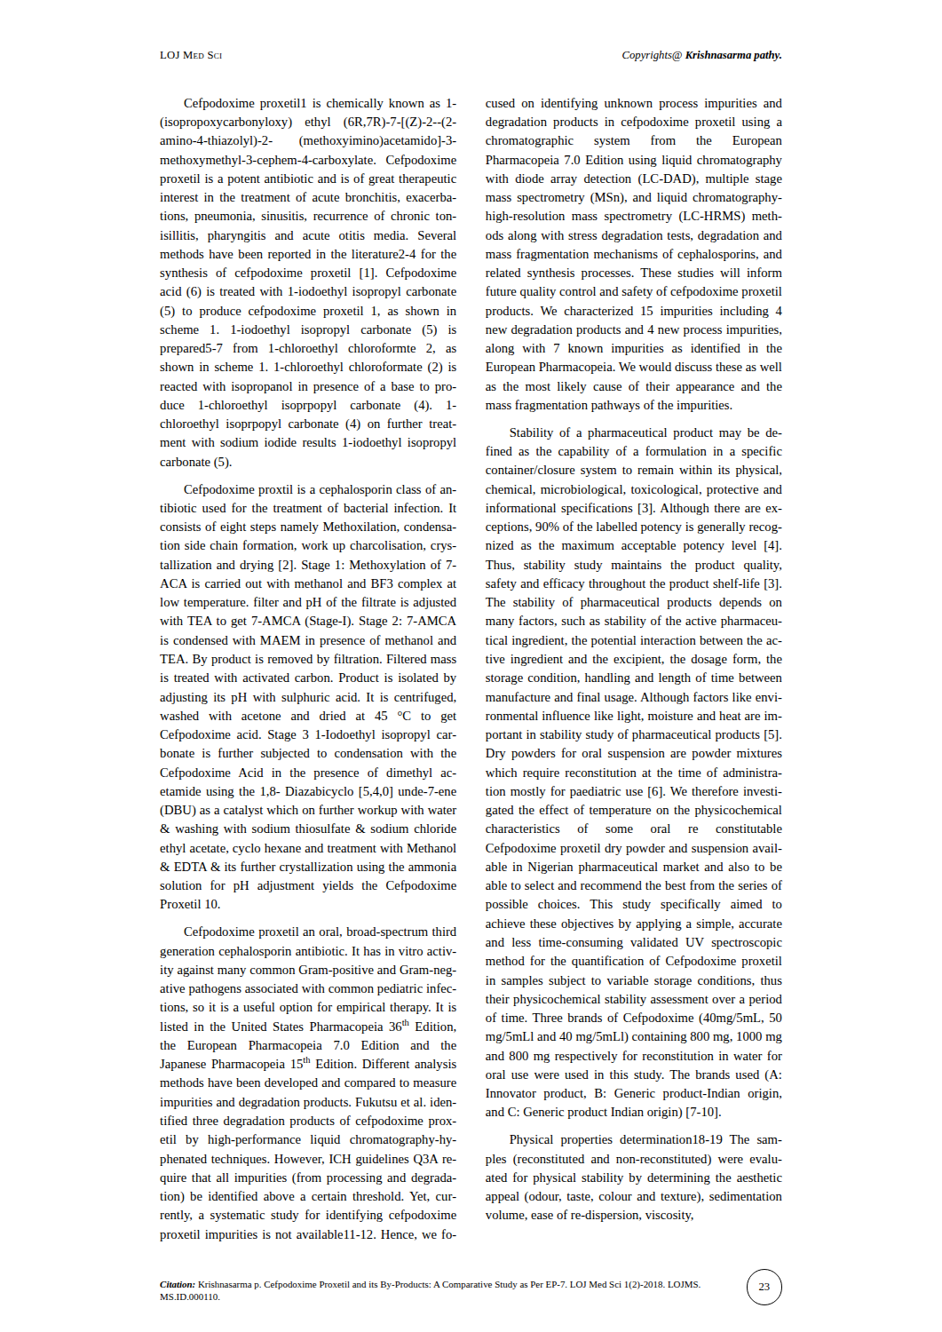LOJ Med Sci
Copyrights@ Krishnasarma pathy.
Cefpodoxime proxetil1 is chemically known as 1-(isopropoxycarbonyloxy) ethyl (6R,7R)-7-[(Z)-2--(2-amino-4-thiazolyl)-2- (methoxyimino)acetamido]-3-methoxymethyl-3-cephem-4-carboxylate. Cefpodoxime proxetil is a potent antibiotic and is of great therapeutic interest in the treatment of acute bronchitis, exacerbations, pneumonia, sinusitis, recurrence of chronic tonisillitis, pharyngitis and acute otitis media. Several methods have been reported in the literature2-4 for the synthesis of cefpodoxime proxetil [1]. Cefpodoxime acid (6) is treated with 1-iodoethyl isopropyl carbonate (5) to produce cefpodoxime proxetil 1, as shown in scheme 1. 1-iodoethyl isopropyl carbonate (5) is prepared5-7 from 1-chloroethyl chloroformte 2, as shown in scheme 1. 1-chloroethyl chloroformate (2) is reacted with isopropanol in presence of a base to produce 1-chloroethyl isoprpopyl carbonate (4). 1-chloroethyl isoprpopyl carbonate (4) on further treatment with sodium iodide results 1-iodoethyl isopropyl carbonate (5).
Cefpodoxime proxtil is a cephalosporin class of antibiotic used for the treatment of bacterial infection. It consists of eight steps namely Methoxilation, condensation side chain formation, work up charcolisation, crystallization and drying [2]. Stage 1: Methoxylation of 7-ACA is carried out with methanol and BF3 complex at low temperature. filter and pH of the filtrate is adjusted with TEA to get 7-AMCA (Stage-I). Stage 2: 7-AMCA is condensed with MAEM in presence of methanol and TEA. By product is removed by filtration. Filtered mass is treated with activated carbon. Product is isolated by adjusting its pH with sulphuric acid. It is centrifuged, washed with acetone and dried at 45 °C to get Cefpodoxime acid. Stage 3 1-Iodoethyl isopropyl carbonate is further subjected to condensation with the Cefpodoxime Acid in the presence of dimethyl acetamide using the 1,8- Diazabicyclo [5,4,0] unde-7-ene (DBU) as a catalyst which on further workup with water & washing with sodium thiosulfate & sodium chloride ethyl acetate, cyclo hexane and treatment with Methanol & EDTA & its further crystallization using the ammonia solution for pH adjustment yields the Cefpodoxime Proxetil 10.
Cefpodoxime proxetil an oral, broad-spectrum third generation cephalosporin antibiotic. It has in vitro activity against many common Gram-positive and Gram-negative pathogens associated with common pediatric infections, so it is a useful option for empirical therapy. It is listed in the United States Pharmacopeia 36th Edition, the European Pharmacopeia 7.0 Edition and the Japanese Pharmacopeia 15th Edition. Different analysis methods have been developed and compared to measure impurities and degradation products. Fukutsu et al. identified three degradation products of cefpodoxime proxetil by high-performance liquid chromatography-hyphenated techniques. However, ICH guidelines Q3A require that all impurities (from processing and degradation) be identified above a certain threshold. Yet, currently, a systematic study for identifying cefpodoxime proxetil impurities is not available11-12. Hence, we focused on identifying unknown process impurities and degradation products in cefpodoxime proxetil using a chromatographic system from the European Pharmacopeia 7.0 Edition using liquid chromatography with diode array detection (LC-DAD), multiple stage mass spectrometry (MSn), and liquid chromatography-high-resolution mass spectrometry (LC-HRMS) methods along with stress degradation tests, degradation and mass fragmentation mechanisms of cephalosporins, and related synthesis processes. These studies will inform future quality control and safety of cefpodoxime proxetil products. We characterized 15 impurities including 4 new degradation products and 4 new process impurities, along with 7 known impurities as identified in the European Pharmacopeia. We would discuss these as well as the most likely cause of their appearance and the mass fragmentation pathways of the impurities.
Stability of a pharmaceutical product may be defined as the capability of a formulation in a specific container/closure system to remain within its physical, chemical, microbiological, toxicological, protective and informational specifications [3]. Although there are exceptions, 90% of the labelled potency is generally recognized as the maximum acceptable potency level [4]. Thus, stability study maintains the product quality, safety and efficacy throughout the product shelf-life [3]. The stability of pharmaceutical products depends on many factors, such as stability of the active pharmaceutical ingredient, the potential interaction between the active ingredient and the excipient, the dosage form, the storage condition, handling and length of time between manufacture and final usage. Although factors like environmental influence like light, moisture and heat are important in stability study of pharmaceutical products [5]. Dry powders for oral suspension are powder mixtures which require reconstitution at the time of administration mostly for paediatric use [6]. We therefore investigated the effect of temperature on the physicochemical characteristics of some oral re constitutable Cefpodoxime proxetil dry powder and suspension available in Nigerian pharmaceutical market and also to be able to select and recommend the best from the series of possible choices. This study specifically aimed to achieve these objectives by applying a simple, accurate and less time-consuming validated UV spectroscopic method for the quantification of Cefpodoxime proxetil in samples subject to variable storage conditions, thus their physicochemical stability assessment over a period of time. Three brands of Cefpodoxime (40mg/5mL, 50 mg/5mLl and 40 mg/5mLl) containing 800 mg, 1000 mg and 800 mg respectively for reconstitution in water for oral use were used in this study. The brands used (A: Innovator product, B: Generic product-Indian origin, and C: Generic product Indian origin) [7-10].
Physical properties determination18-19 The samples (reconstituted and non-reconstituted) were evaluated for physical stability by determining the aesthetic appeal (odour, taste, colour and texture), sedimentation volume, ease of re-dispersion, viscosity,
Citation: Krishnasarma p. Cefpodoxime Proxetil and its By-Products: A Comparative Study as Per EP-7. LOJ Med Sci 1(2)-2018. LOJMS. MS.ID.000110.
23